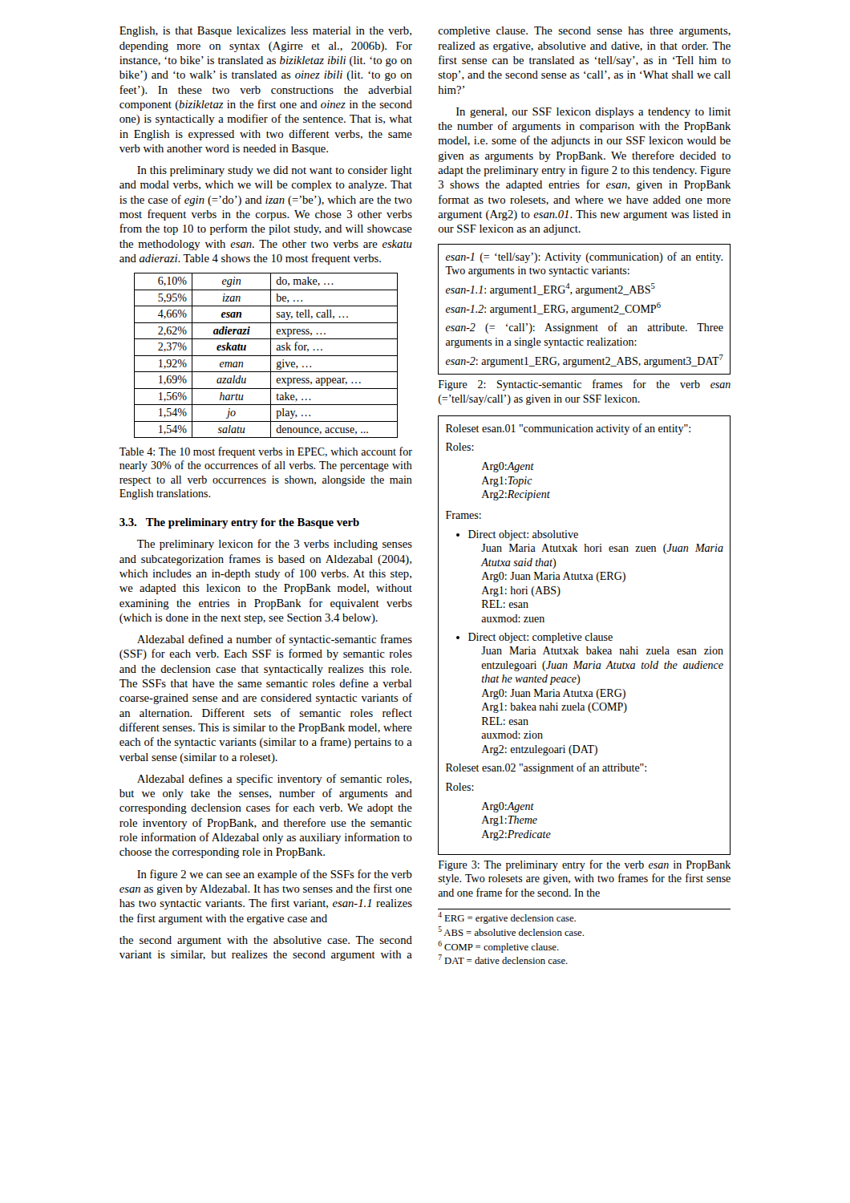English, is that Basque lexicalizes less material in the verb, depending more on syntax (Agirre et al., 2006b). For instance, ‘to bike’ is translated as bizikletaz ibili (lit. ‘to go on bike’) and ‘to walk’ is translated as oinez ibili (lit. ‘to go on feet’). In these two verb constructions the adverbial component (bizikletaz in the first one and oinez in the second one) is syntactically a modifier of the sentence. That is, what in English is expressed with two different verbs, the same verb with another word is needed in Basque.
In this preliminary study we did not want to consider light and modal verbs, which we will be complex to analyze. That is the case of egin (=’do’) and izan (=’be’), which are the two most frequent verbs in the corpus. We chose 3 other verbs from the top 10 to perform the pilot study, and will showcase the methodology with esan. The other two verbs are eskatu and adierazi. Table 4 shows the 10 most frequent verbs.
| 6,10% | egin | do, make, … |
| 5,95% | izan | be, … |
| 4,66% | esan | say, tell, call, … |
| 2,62% | adierazi | express, … |
| 2,37% | eskatu | ask for, … |
| 1,92% | eman | give, … |
| 1,69% | azaldu | express, appear, … |
| 1,56% | hartu | take, … |
| 1,54% | jo | play, … |
| 1,54% | salatu | denounce, accuse, ... |
Table 4: The 10 most frequent verbs in EPEC, which account for nearly 30% of the occurrences of all verbs. The percentage with respect to all verb occurrences is shown, alongside the main English translations.
3.3. The preliminary entry for the Basque verb
The preliminary lexicon for the 3 verbs including senses and subcategorization frames is based on Aldezabal (2004), which includes an in-depth study of 100 verbs. At this step, we adapted this lexicon to the PropBank model, without examining the entries in PropBank for equivalent verbs (which is done in the next step, see Section 3.4 below).
Aldezabal defined a number of syntactic-semantic frames (SSF) for each verb. Each SSF is formed by semantic roles and the declension case that syntactically realizes this role. The SSFs that have the same semantic roles define a verbal coarse-grained sense and are considered syntactic variants of an alternation. Different sets of semantic roles reflect different senses. This is similar to the PropBank model, where each of the syntactic variants (similar to a frame) pertains to a verbal sense (similar to a roleset).
Aldezabal defines a specific inventory of semantic roles, but we only take the senses, number of arguments and corresponding declension cases for each verb. We adopt the role inventory of PropBank, and therefore use the semantic role information of Aldezabal only as auxiliary information to choose the corresponding role in PropBank.
In figure 2 we can see an example of the SSFs for the verb esan as given by Aldezabal. It has two senses and the first one has two syntactic variants. The first variant, esan-1.1 realizes the first argument with the ergative case and
the second argument with the absolutive case. The second variant is similar, but realizes the second argument with a completive clause. The second sense has three arguments, realized as ergative, absolutive and dative, in that order. The first sense can be translated as ‘tell/say’, as in ‘Tell him to stop’, and the second sense as ‘call’, as in ‘What shall we call him?’
In general, our SSF lexicon displays a tendency to limit the number of arguments in comparison with the PropBank model, i.e. some of the adjuncts in our SSF lexicon would be given as arguments by PropBank. We therefore decided to adapt the preliminary entry in figure 2 to this tendency. Figure 3 shows the adapted entries for esan, given in PropBank format as two rolesets, and where we have added one more argument (Arg2) to esan.01. This new argument was listed in our SSF lexicon as an adjunct.
esan-1 (= ‘tell/say’): Activity (communication) of an entity. Two arguments in two syntactic variants:
esan-1.1: argument1_ERG4, argument2_ABS5
esan-1.2: argument1_ERG, argument2_COMP6
esan-2 (= ‘call’): Assignment of an attribute. Three arguments in a single syntactic realization:
esan-2: argument1_ERG, argument2_ABS, argument3_DAT7
Figure 2: Syntactic-semantic frames for the verb esan (=’tell/say/call’) as given in our SSF lexicon.
Roleset esan.01 "communication activity of an entity":
Roles:
Arg0:Agent
Arg1:Topic
Arg2:Recipient
Frames:
Direct object: absolutive
Juan Maria Atutxak hori esan zuen (Juan Maria Atutxa said that)
Arg0: Juan Maria Atutxa (ERG)
Arg1: hori (ABS)
REL: esan
auxmod: zuen
Direct object: completive clause
Juan Maria Atutxak bakea nahi zuela esan zion entzulegoari (Juan Maria Atutxa told the audience that he wanted peace)
Arg0: Juan Maria Atutxa (ERG)
Arg1: bakea nahi zuela (COMP)
REL: esan
auxmod: zion
Arg2: entzulegoari (DAT)
Roleset esan.02 "assignment of an attribute":
Roles:
Arg0:Agent
Arg1:Theme
Arg2:Predicate
Figure 3: The preliminary entry for the verb esan in PropBank style. Two rolesets are given, with two frames for the first sense and one frame for the second. In the
4 ERG = ergative declension case.
5 ABS = absolutive declension case.
6 COMP = completive clause.
7 DAT = dative declension case.